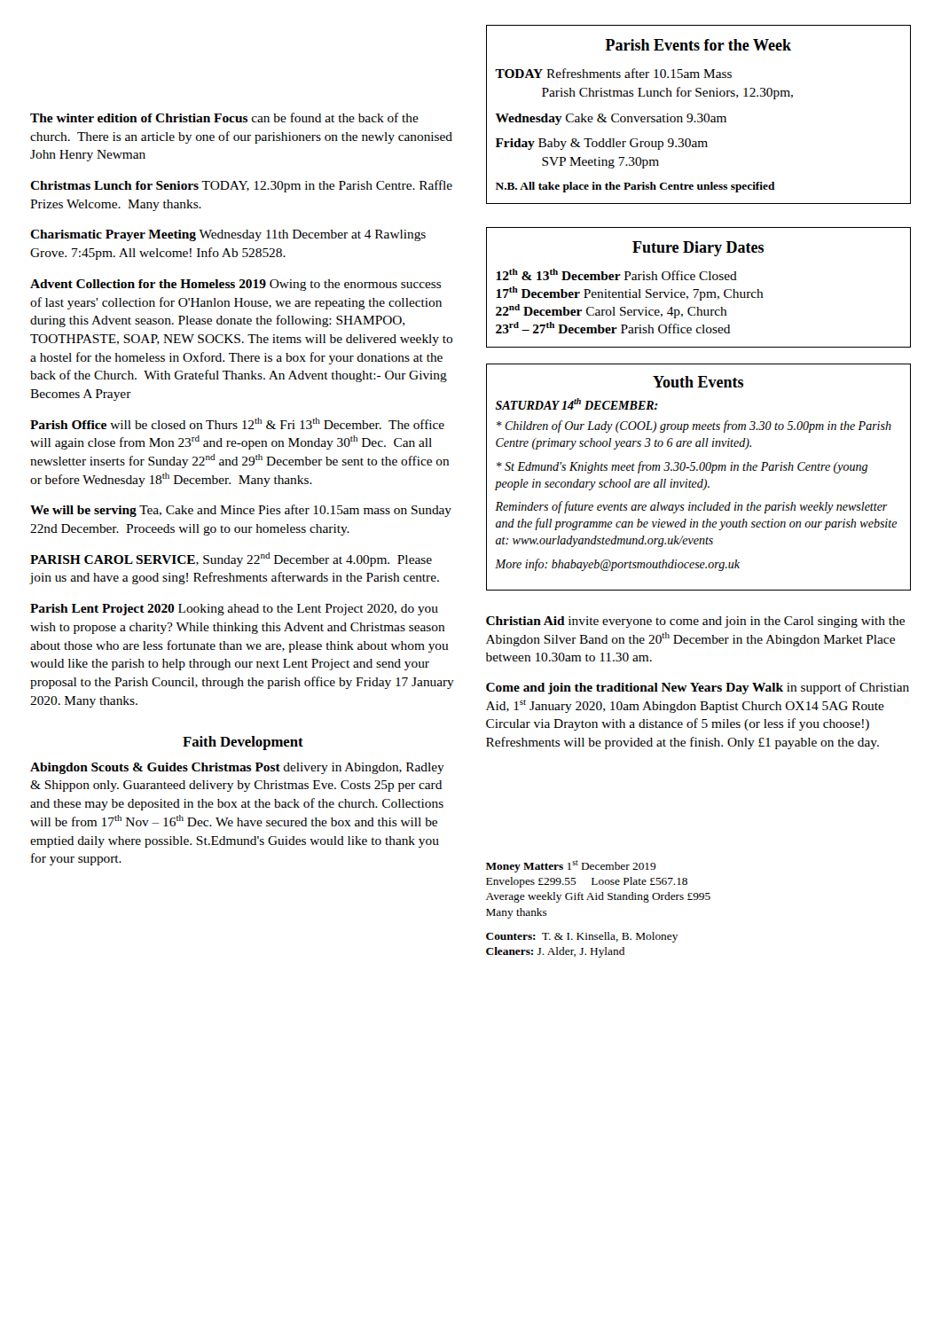The winter edition of Christian Focus can be found at the back of the church. There is an article by one of our parishioners on the newly canonised John Henry Newman
Christmas Lunch for Seniors TODAY, 12.30pm in the Parish Centre. Raffle Prizes Welcome. Many thanks.
Charismatic Prayer Meeting Wednesday 11th December at 4 Rawlings Grove. 7:45pm. All welcome! Info Ab 528528.
Advent Collection for the Homeless 2019 Owing to the enormous success of last years' collection for O'Hanlon House, we are repeating the collection during this Advent season. Please donate the following: SHAMPOO, TOOTHPASTE, SOAP, NEW SOCKS. The items will be delivered weekly to a hostel for the homeless in Oxford. There is a box for your donations at the back of the Church. With Grateful Thanks. An Advent thought:- Our Giving Becomes A Prayer
Parish Office will be closed on Thurs 12th & Fri 13th December. The office will again close from Mon 23rd and re-open on Monday 30th Dec. Can all newsletter inserts for Sunday 22nd and 29th December be sent to the office on or before Wednesday 18th December. Many thanks.
We will be serving Tea, Cake and Mince Pies after 10.15am mass on Sunday 22nd December. Proceeds will go to our homeless charity.
PARISH CAROL SERVICE, Sunday 22nd December at 4.00pm. Please join us and have a good sing! Refreshments afterwards in the Parish centre.
Parish Lent Project 2020 Looking ahead to the Lent Project 2020, do you wish to propose a charity? While thinking this Advent and Christmas season about those who are less fortunate than we are, please think about whom you would like the parish to help through our next Lent Project and send your proposal to the Parish Council, through the parish office by Friday 17 January 2020. Many thanks.
Faith Development
Abingdon Scouts & Guides Christmas Post delivery in Abingdon, Radley & Shippon only. Guaranteed delivery by Christmas Eve. Costs 25p per card and these may be deposited in the box at the back of the church. Collections will be from 17th Nov – 16th Dec. We have secured the box and this will be emptied daily where possible. St.Edmund's Guides would like to thank you for your support.
Parish Events for the Week
TODAY Refreshments after 10.15am Mass
Parish Christmas Lunch for Seniors, 12.30pm,
Wednesday Cake & Conversation 9.30am
Friday Baby & Toddler Group 9.30am
SVP Meeting 7.30pm
N.B. All take place in the Parish Centre unless specified
Future Diary Dates
12th & 13th December Parish Office Closed
17th December Penitential Service, 7pm, Church
22nd December Carol Service, 4p, Church
23rd – 27th December Parish Office closed
Youth Events
SATURDAY 14th DECEMBER:
* Children of Our Lady (COOL) group meets from 3.30 to 5.00pm in the Parish Centre (primary school years 3 to 6 are all invited).
* St Edmund's Knights meet from 3.30-5.00pm in the Parish Centre (young people in secondary school are all invited).
Reminders of future events are always included in the parish weekly newsletter and the full programme can be viewed in the youth section on our parish website at: www.ourladyandstedmund.org.uk/events
More info: bhabayeb@portsmouthdiocese.org.uk
Christian Aid invite everyone to come and join in the Carol singing with the Abingdon Silver Band on the 20th December in the Abingdon Market Place between 10.30am to 11.30 am.
Come and join the traditional New Years Day Walk in support of Christian Aid, 1st January 2020, 10am Abingdon Baptist Church OX14 5AG Route Circular via Drayton with a distance of 5 miles (or less if you choose!) Refreshments will be provided at the finish. Only £1 payable on the day.
Money Matters 1st December 2019
Envelopes £299.55 Loose Plate £567.18
Average weekly Gift Aid Standing Orders £995
Many thanks
Counters: T. & I. Kinsella, B. Moloney
Cleaners: J. Alder, J. Hyland